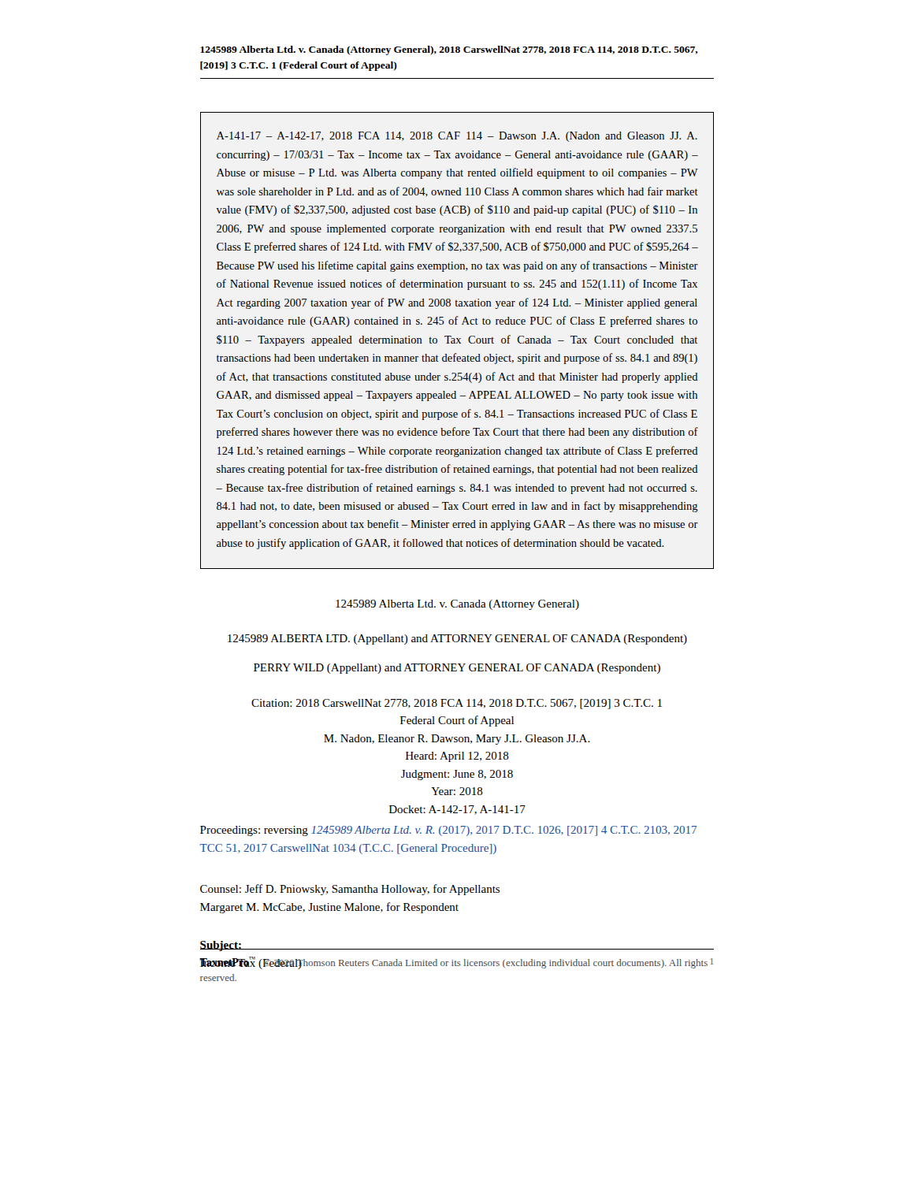1245989 Alberta Ltd. v. Canada (Attorney General), 2018 CarswellNat 2778, 2018 FCA 114, 2018 D.T.C. 5067,
[2019] 3 C.T.C. 1 (Federal Court of Appeal)
A-141-17 – A-142-17, 2018 FCA 114, 2018 CAF 114 – Dawson J.A. (Nadon and Gleason JJ. A. concurring) – 17/03/31 – Tax – Income tax – Tax avoidance – General anti-avoidance rule (GAAR) – Abuse or misuse – P Ltd. was Alberta company that rented oilfield equipment to oil companies – PW was sole shareholder in P Ltd. and as of 2004, owned 110 Class A common shares which had fair market value (FMV) of $2,337,500, adjusted cost base (ACB) of $110 and paid-up capital (PUC) of $110 – In 2006, PW and spouse implemented corporate reorganization with end result that PW owned 2337.5 Class E preferred shares of 124 Ltd. with FMV of $2,337,500, ACB of $750,000 and PUC of $595,264 – Because PW used his lifetime capital gains exemption, no tax was paid on any of transactions – Minister of National Revenue issued notices of determination pursuant to ss. 245 and 152(1.11) of Income Tax Act regarding 2007 taxation year of PW and 2008 taxation year of 124 Ltd. – Minister applied general anti-avoidance rule (GAAR) contained in s. 245 of Act to reduce PUC of Class E preferred shares to $110 – Taxpayers appealed determination to Tax Court of Canada – Tax Court concluded that transactions had been undertaken in manner that defeated object, spirit and purpose of ss. 84.1 and 89(1) of Act, that transactions constituted abuse under s.254(4) of Act and that Minister had properly applied GAAR, and dismissed appeal – Taxpayers appealed – APPEAL ALLOWED – No party took issue with Tax Court’s conclusion on object, spirit and purpose of s. 84.1 – Transactions increased PUC of Class E preferred shares however there was no evidence before Tax Court that there had been any distribution of 124 Ltd.’s retained earnings – While corporate reorganization changed tax attribute of Class E preferred shares creating potential for tax-free distribution of retained earnings, that potential had not been realized – Because tax-free distribution of retained earnings s. 84.1 was intended to prevent had not occurred s. 84.1 had not, to date, been misused or abused – Tax Court erred in law and in fact by misapprehending appellant’s concession about tax benefit – Minister erred in applying GAAR – As there was no misuse or abuse to justify application of GAAR, it followed that notices of determination should be vacated.
1245989 Alberta Ltd. v. Canada (Attorney General)
1245989 ALBERTA LTD. (Appellant) and ATTORNEY GENERAL OF CANADA (Respondent)
PERRY WILD (Appellant) and ATTORNEY GENERAL OF CANADA (Respondent)
Citation: 2018 CarswellNat 2778, 2018 FCA 114, 2018 D.T.C. 5067, [2019] 3 C.T.C. 1
Federal Court of Appeal
M. Nadon, Eleanor R. Dawson, Mary J.L. Gleason JJ.A.
Heard: April 12, 2018
Judgment: June 8, 2018
Year: 2018
Docket: A-142-17, A-141-17
Proceedings: reversing 1245989 Alberta Ltd. v. R. (2017), 2017 D.T.C. 1026, [2017] 4 C.T.C. 2103, 2017 TCC 51, 2017 CarswellNat 1034 (T.C.C. [General Procedure])
Counsel: Jeff D. Pniowsky, Samantha Holloway, for Appellants
Margaret M. McCabe, Justine Malone, for Respondent
Subject:
Income Tax (Federal)
1 TaxnetPro™ © 2020 Thomson Reuters Canada Limited or its licensors (excluding individual court documents). All rights reserved.